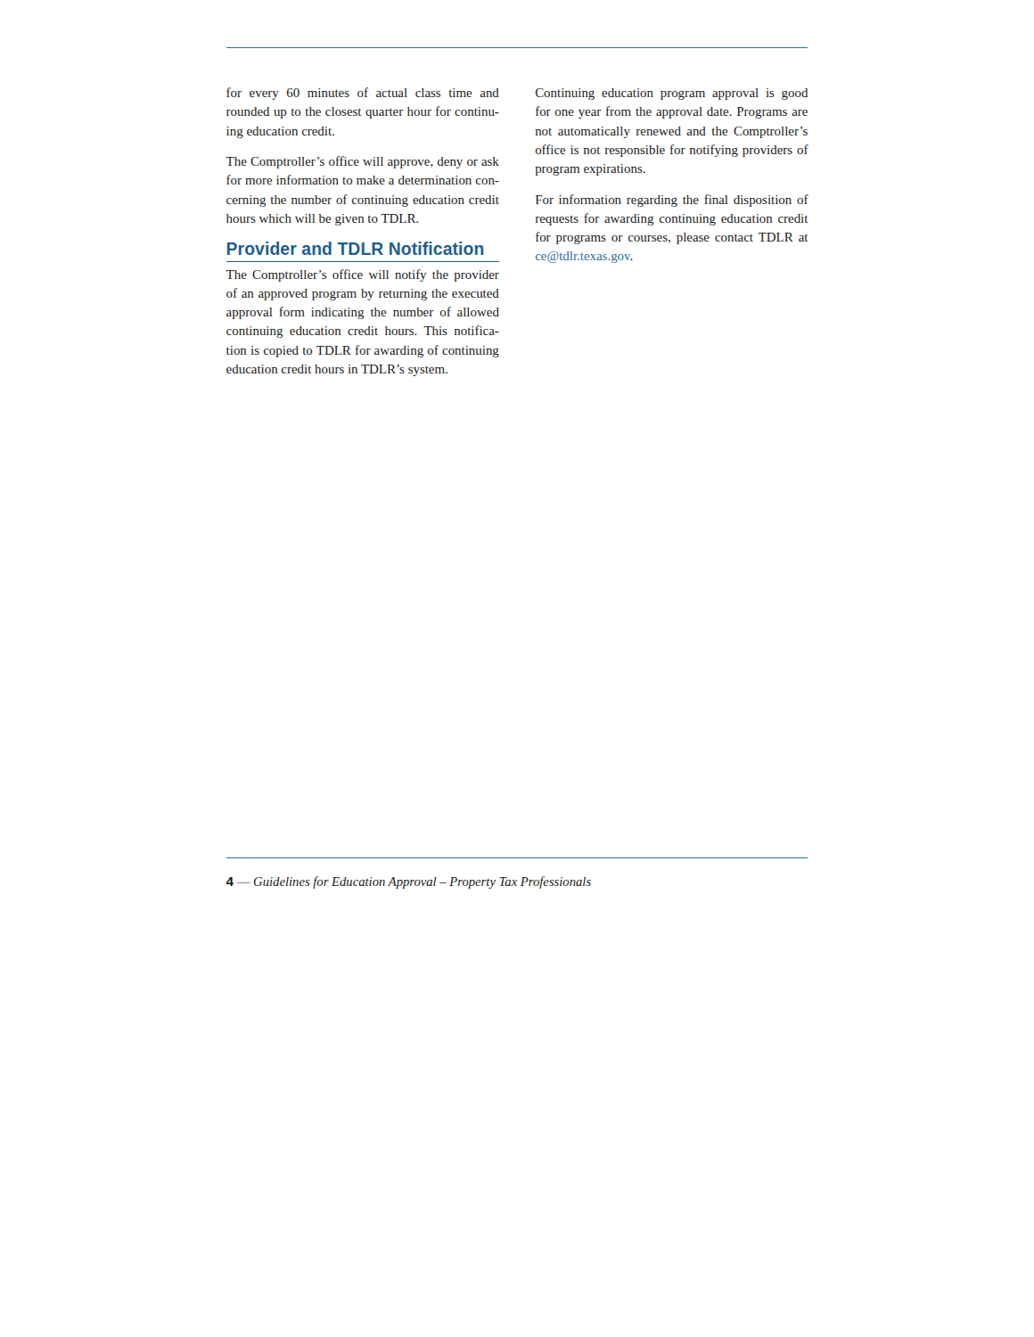for every 60 minutes of actual class time and rounded up to the closest quarter hour for continuing education credit.
The Comptroller’s office will approve, deny or ask for more information to make a determination concerning the number of continuing education credit hours which will be given to TDLR.
Provider and TDLR Notification
The Comptroller’s office will notify the provider of an approved program by returning the executed approval form indicating the number of allowed continuing education credit hours. This notification is copied to TDLR for awarding of continuing education credit hours in TDLR’s system.
Continuing education program approval is good for one year from the approval date. Programs are not automatically renewed and the Comptroller’s office is not responsible for notifying providers of program expirations.
For information regarding the final disposition of requests for awarding continuing education credit for programs or courses, please contact TDLR at ce@tdlr.texas.gov.
4 — Guidelines for Education Approval – Property Tax Professionals